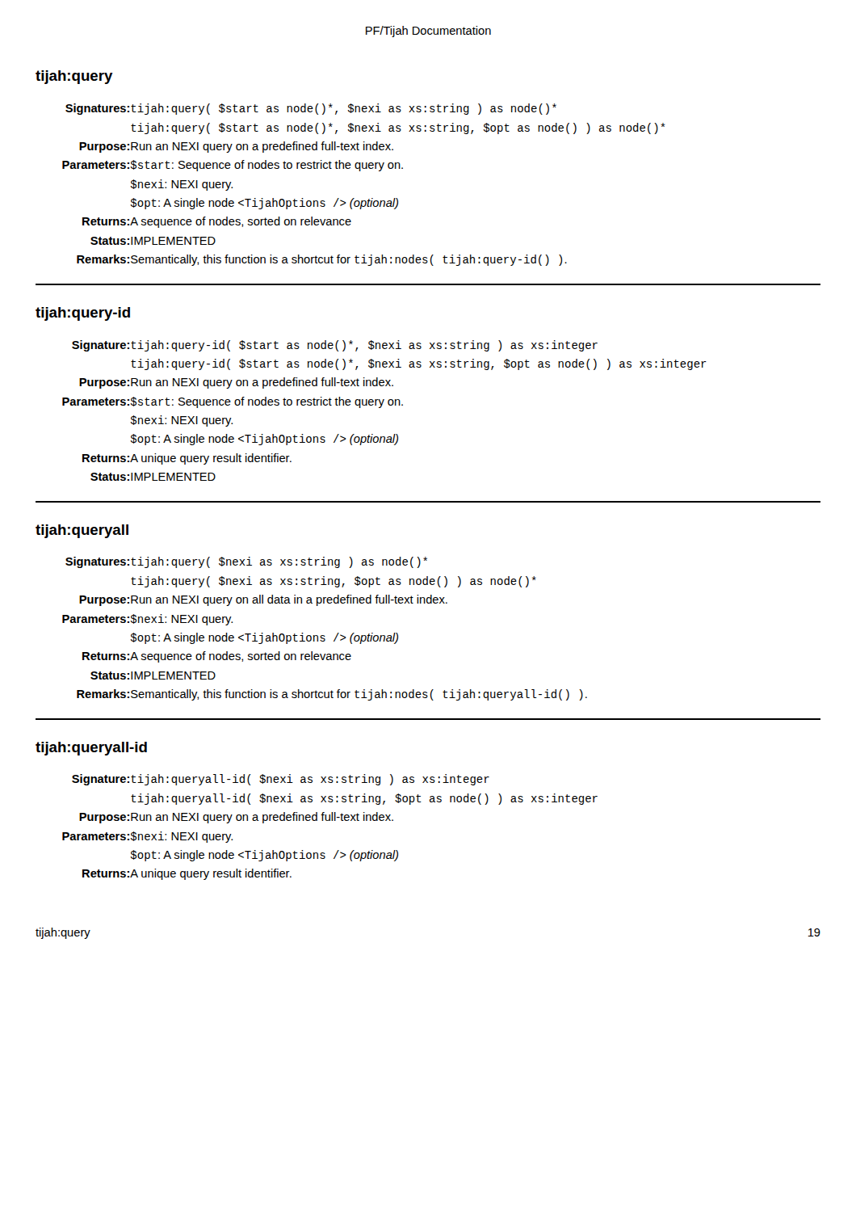PF/Tijah Documentation
tijah:query
| Signatures: | tijah:query( $start as node()*, $nexi as xs:string ) as node()* |
| | tijah:query( $start as node()*, $nexi as xs:string, $opt as node() ) as node()* |
| Purpose: | Run an NEXI query on a predefined full-text index. |
| Parameters: | $start : Sequence of nodes to restrict the query on. |
| | $nexi : NEXI query. |
| | $opt : A single node <TijahOptions /> (optional) |
| Returns: | A sequence of nodes, sorted on relevance |
| Status: | IMPLEMENTED |
| Remarks: | Semantically, this function is a shortcut for tijah:nodes( tijah:query-id() ) . |
tijah:query-id
| Signature: | tijah:query-id( $start as node()*, $nexi as xs:string ) as xs:integer |
| | tijah:query-id( $start as node()*, $nexi as xs:string, $opt as node() ) as xs:integer |
| Purpose: | Run an NEXI query on a predefined full-text index. |
| Parameters: | $start : Sequence of nodes to restrict the query on. |
| | $nexi : NEXI query. |
| | $opt : A single node <TijahOptions /> (optional) |
| Returns: | A unique query result identifier. |
| Status: | IMPLEMENTED |
tijah:queryall
| Signatures: | tijah:query( $nexi as xs:string ) as node()* |
| | tijah:query( $nexi as xs:string, $opt as node() ) as node()* |
| Purpose: | Run an NEXI query on all data in a predefined full-text index. |
| Parameters: | $nexi : NEXI query. |
| | $opt : A single node <TijahOptions /> (optional) |
| Returns: | A sequence of nodes, sorted on relevance |
| Status: | IMPLEMENTED |
| Remarks: | Semantically, this function is a shortcut for tijah:nodes( tijah:queryall-id() ) . |
tijah:queryall-id
| Signature: | tijah:queryall-id( $nexi as xs:string ) as xs:integer |
| | tijah:queryall-id( $nexi as xs:string, $opt as node() ) as xs:integer |
| Purpose: | Run an NEXI query on a predefined full-text index. |
| Parameters: | $nexi : NEXI query. |
| | $opt : A single node <TijahOptions /> (optional) |
| Returns: | A unique query result identifier. |
tijah:query 19